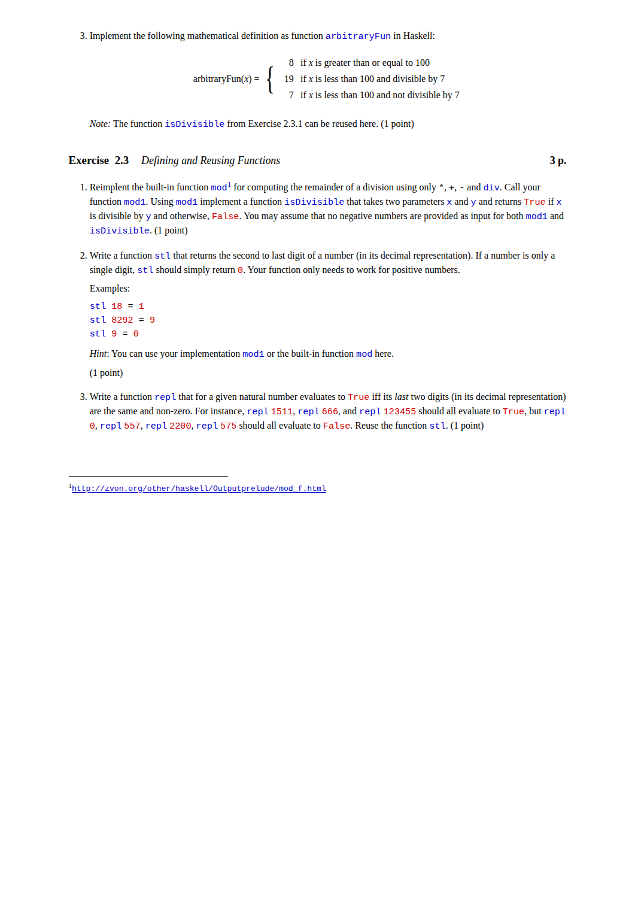Implement the following mathematical definition as function arbitraryFun in Haskell:
arbitraryFun(x) ={
| 8 | if x is greater than or equal to 100 |
| 19 | if x is less than 100 and divisible by 7 |
| 7 | if x is less than 100 and not divisible by 7 |
Note: The function isDivisible from Exercise 2.3.1 can be reused here. (1 point)
Exercise 2.3 Defining and Reusing Functions 3 p.
Reimplent the built-in function mod1 for computing the remainder of a division using only *, +, - and div. Call your function mod1. Using mod1 implement a function isDivisible that takes two parameters x and y and returns True if x is divisible by y and otherwise, False. You may assume that no negative numbers are provided as input for both mod1 and isDivisible. (1 point)
Write a function stl that returns the second to last digit of a number (in its decimal representation). If a number is only a single digit, stl should simply return 0. Your function only needs to work for positive numbers.
Examples:
stl 18 = 1 stl 8292 = 9 stl 9 = 0
Hint: You can use your implementation mod1 or the built-in function mod here.
(1 point)
Write a function repl that for a given natural number evaluates to True iff its last two digits (in its decimal representation) are the same and non-zero. For instance, repl 1511, repl 666, and repl 123455 should all evaluate to True, but repl 0, repl 557, repl 2200, repl 575 should all evaluate to False. Reuse the function stl. (1 point)
1http://zvon.org/other/haskell/Outputprelude/mod_f.html